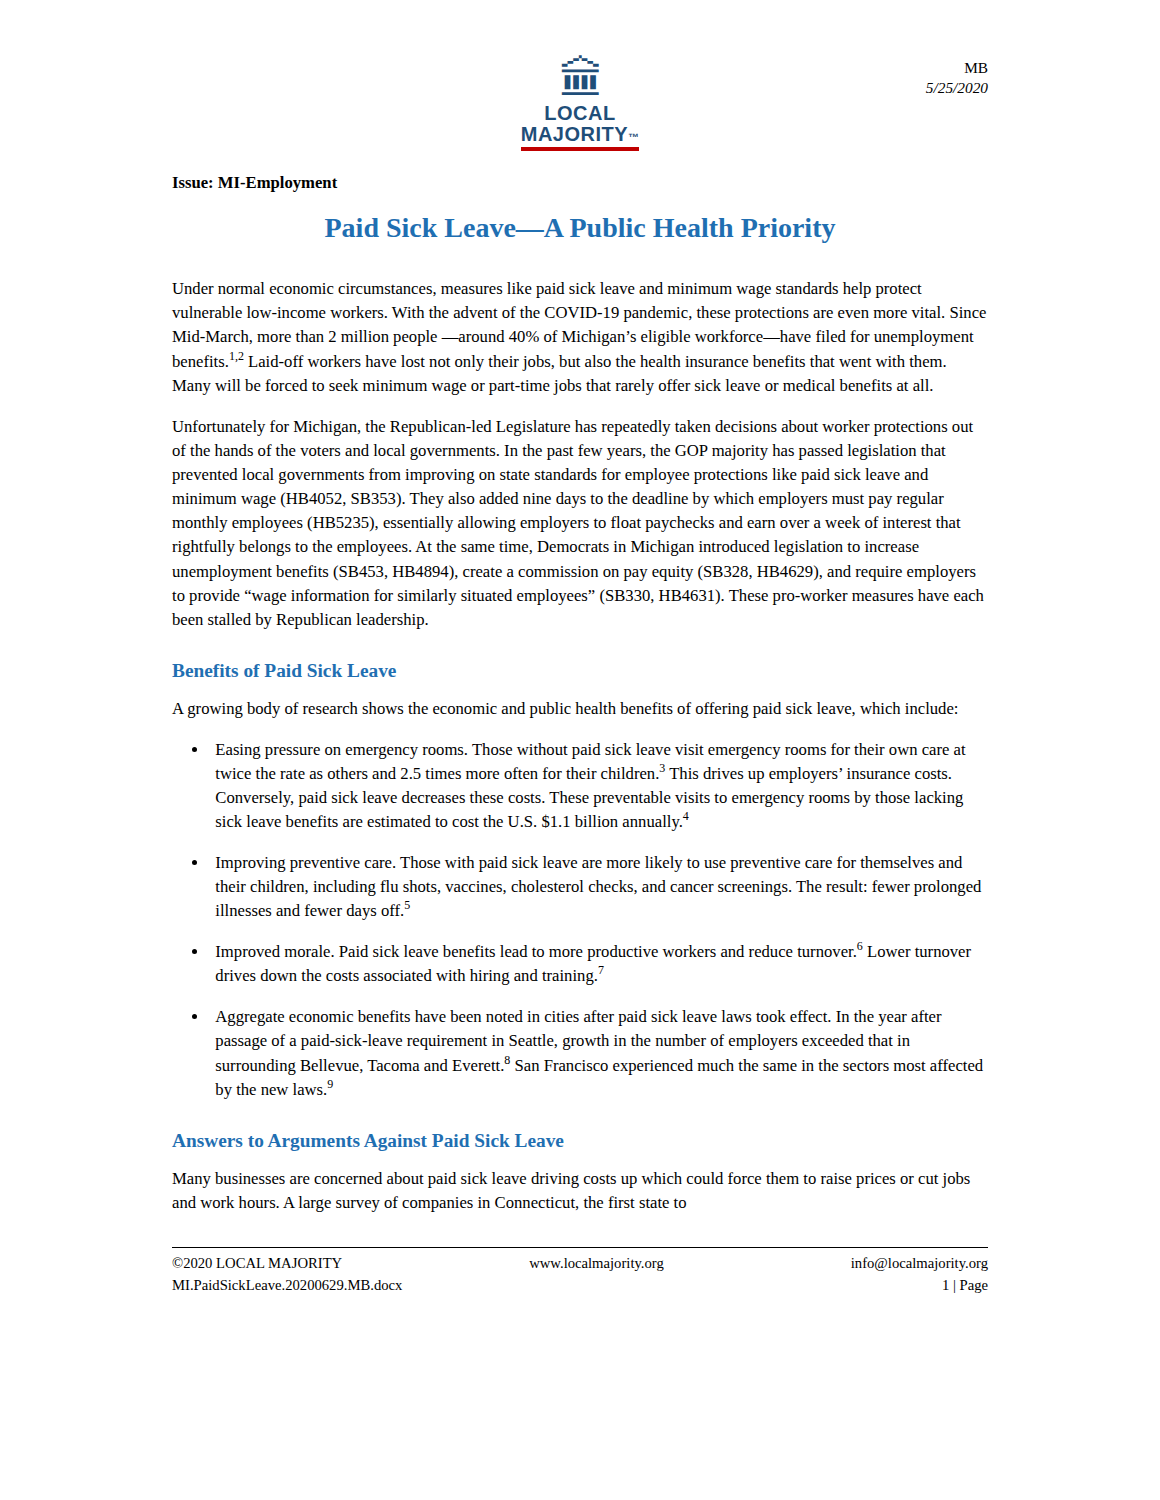🏛
LOCAL
MAJORITY™
MB
5/25/2020
Issue: MI-Employment
Paid Sick Leave—A Public Health Priority
Under normal economic circumstances, measures like paid sick leave and minimum wage standards help protect vulnerable low-income workers. With the advent of the COVID-19 pandemic, these protections are even more vital. Since Mid-March, more than 2 million people —around 40% of Michigan’s eligible workforce—have filed for unemployment benefits.1,2 Laid-off workers have lost not only their jobs, but also the health insurance benefits that went with them. Many will be forced to seek minimum wage or part-time jobs that rarely offer sick leave or medical benefits at all.
Unfortunately for Michigan, the Republican-led Legislature has repeatedly taken decisions about worker protections out of the hands of the voters and local governments. In the past few years, the GOP majority has passed legislation that prevented local governments from improving on state standards for employee protections like paid sick leave and minimum wage (HB4052, SB353). They also added nine days to the deadline by which employers must pay regular monthly employees (HB5235), essentially allowing employers to float paychecks and earn over a week of interest that rightfully belongs to the employees. At the same time, Democrats in Michigan introduced legislation to increase unemployment benefits (SB453, HB4894), create a commission on pay equity (SB328, HB4629), and require employers to provide “wage information for similarly situated employees” (SB330, HB4631). These pro-worker measures have each been stalled by Republican leadership.
Benefits of Paid Sick Leave
A growing body of research shows the economic and public health benefits of offering paid sick leave, which include:
Easing pressure on emergency rooms. Those without paid sick leave visit emergency rooms for their own care at twice the rate as others and 2.5 times more often for their children.3 This drives up employers’ insurance costs. Conversely, paid sick leave decreases these costs. These preventable visits to emergency rooms by those lacking sick leave benefits are estimated to cost the U.S. $1.1 billion annually.4
Improving preventive care. Those with paid sick leave are more likely to use preventive care for themselves and their children, including flu shots, vaccines, cholesterol checks, and cancer screenings. The result: fewer prolonged illnesses and fewer days off.5
Improved morale. Paid sick leave benefits lead to more productive workers and reduce turnover.6 Lower turnover drives down the costs associated with hiring and training.7
Aggregate economic benefits have been noted in cities after paid sick leave laws took effect. In the year after passage of a paid-sick-leave requirement in Seattle, growth in the number of employers exceeded that in surrounding Bellevue, Tacoma and Everett.8 San Francisco experienced much the same in the sectors most affected by the new laws.9
Answers to Arguments Against Paid Sick Leave
Many businesses are concerned about paid sick leave driving costs up which could force them to raise prices or cut jobs and work hours. A large survey of companies in Connecticut, the first state to
©2020 LOCAL MAJORITY
www.localmajority.org
info@localmajority.org
MI.PaidSickLeave.20200629.MB.docx
1 | Page